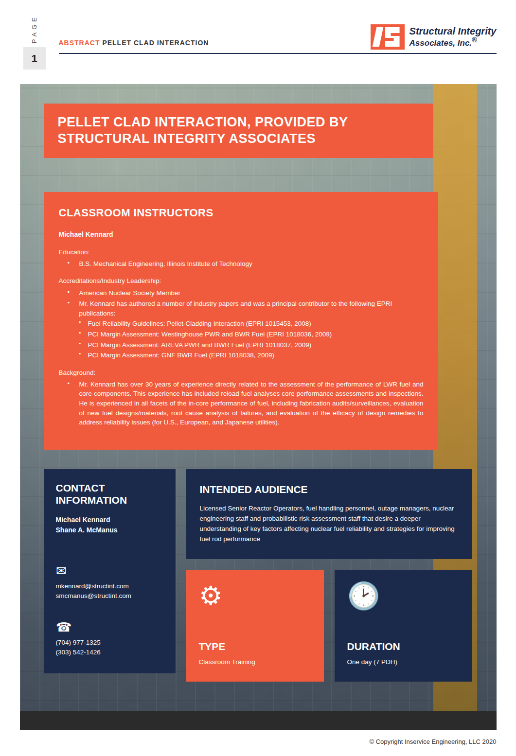PAGE
1
ABSTRACT PELLET CLAD INTERACTION
Structural Integrity
Associates, Inc.®
Pellet Clad Interaction, provided by Structural Integrity Associates
Classroom Instructors
Michael Kennard
Education:
B.S. Mechanical Engineering, Illinois Institute of Technology
Accreditations/Industry Leadership:
American Nuclear Society Member
Mr. Kennard has authored a number of industry papers and was a principal contributor to the following EPRI publications:
Fuel Reliability Guidelines: Pellet-Cladding Interaction (EPRI 1015453, 2008)
PCI Margin Assessment: Westinghouse PWR and BWR Fuel (EPRI 1018036, 2009)
PCI Margin Assessment: AREVA PWR and BWR Fuel (EPRI 1018037, 2009)
PCI Margin Assessment: GNF BWR Fuel (EPRI 1018038, 2009)
Background:
Mr. Kennard has over 30 years of experience directly related to the assessment of the performance of LWR fuel and core components. This experience has included reload fuel analyses core performance assessments and inspections. He is experienced in all facets of the in-core performance of fuel, including fabrication audits/surveillances, evaluation of new fuel designs/materials, root cause analysis of failures, and evaluation of the efficacy of design remedies to address reliability issues (for U.S., European, and Japanese utilities).
Contact
Information
Michael Kennard
Shane A. McManus
✉
mkennard@structint.com
smcmanus@structint.com
☎
(704) 977-1325
(303) 542-1426
Intended Audience
Licensed Senior Reactor Operators, fuel handling personnel, outage managers, nuclear engineering staff and probabilistic risk assessment staff that desire a deeper understanding of key factors affecting nuclear fuel reliability and strategies for improving fuel rod performance
⚙
Type
Classroom Training
🕑
Duration
One day (7 PDH)
© Copyright Inservice Engineering, LLC 2020